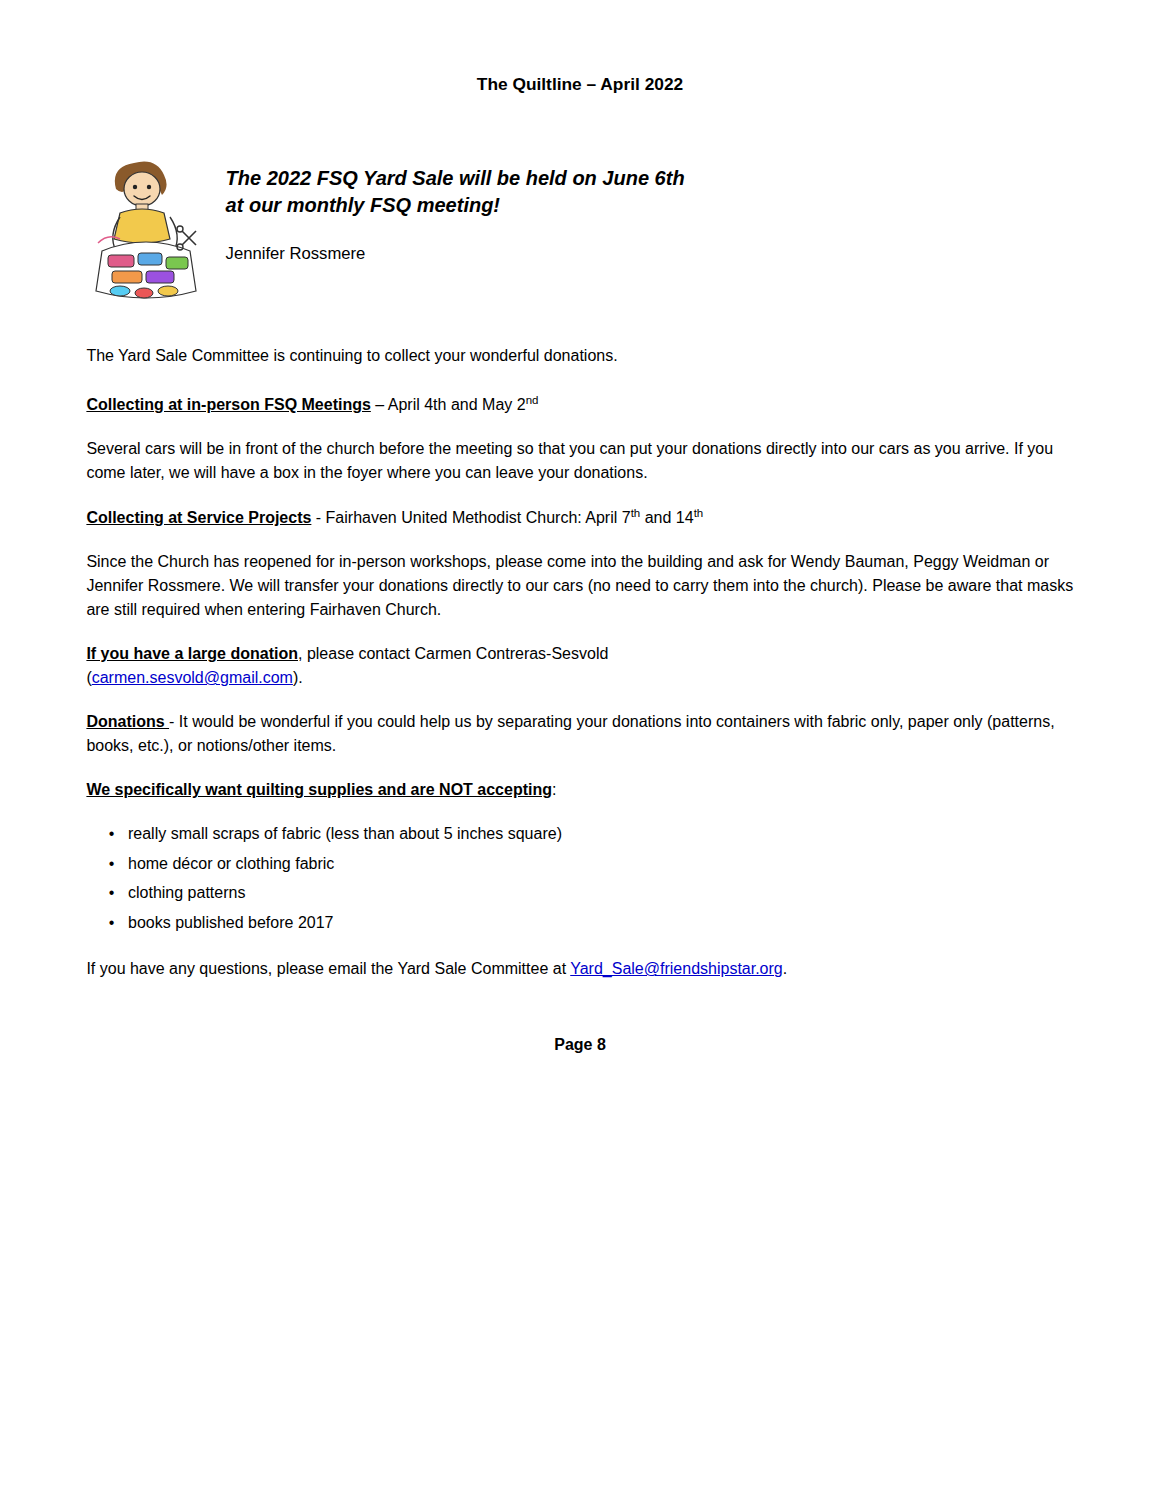The Quiltline – April 2022
The 2022 FSQ Yard Sale will be held on June 6th
at our monthly FSQ meeting!
Jennifer Rossmere
The Yard Sale Committee is continuing to collect your wonderful donations.
Collecting at in-person FSQ Meetings
– April 4th and May 2nd
Several cars will be in front of the church before the meeting so that you can put your donations directly into our cars as you arrive. If you come later, we will have a box in the foyer where you can leave your donations.
Collecting at Service Projects
- Fairhaven United Methodist Church: April 7th and 14th
Since the Church has reopened for in-person workshops, please come into the building and ask for Wendy Bauman, Peggy Weidman or Jennifer Rossmere. We will transfer your donations directly to our cars (no need to carry them into the church). Please be aware that masks are still required when entering Fairhaven Church.
If you have a large donation
, please contact Carmen Contreras-Sesvold
(carmen.sesvold@gmail.com).
Donations
- It would be wonderful if you could help us by separating your donations into containers with fabric only, paper only (patterns, books, etc.), or notions/other items.
We specifically want quilting supplies and are NOT accepting
:
really small scraps of fabric (less than about 5 inches square)
home décor or clothing fabric
clothing patterns
books published before 2017
If you have any questions, please email the Yard Sale Committee at Yard_Sale@friendshipstar.org.
Page 8